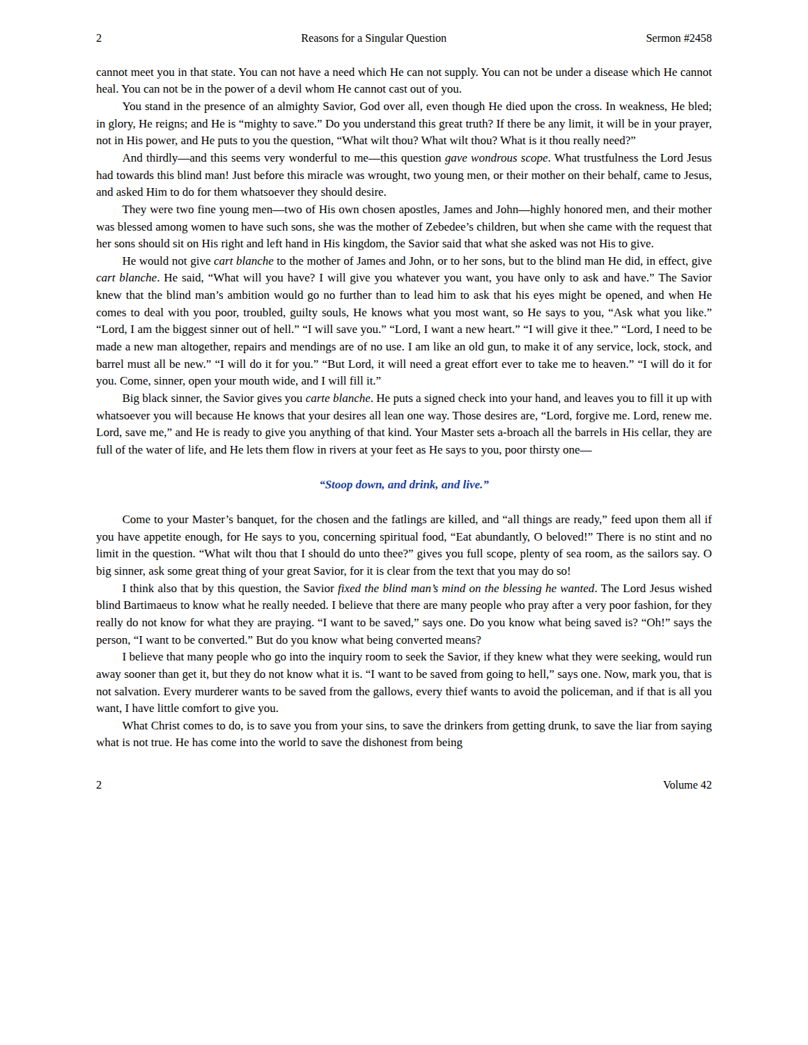2 Reasons for a Singular Question Sermon #2458
cannot meet you in that state. You can not have a need which He can not supply. You can not be under a disease which He cannot heal. You can not be in the power of a devil whom He cannot cast out of you.
You stand in the presence of an almighty Savior, God over all, even though He died upon the cross. In weakness, He bled; in glory, He reigns; and He is “mighty to save.” Do you understand this great truth? If there be any limit, it will be in your prayer, not in His power, and He puts to you the question, “What wilt thou? What wilt thou? What is it thou really need?”
And thirdly—and this seems very wonderful to me—this question gave wondrous scope. What trustfulness the Lord Jesus had towards this blind man! Just before this miracle was wrought, two young men, or their mother on their behalf, came to Jesus, and asked Him to do for them whatsoever they should desire.
They were two fine young men—two of His own chosen apostles, James and John—highly honored men, and their mother was blessed among women to have such sons, she was the mother of Zebedee’s children, but when she came with the request that her sons should sit on His right and left hand in His kingdom, the Savior said that what she asked was not His to give.
He would not give cart blanche to the mother of James and John, or to her sons, but to the blind man He did, in effect, give cart blanche. He said, “What will you have? I will give you whatever you want, you have only to ask and have.” The Savior knew that the blind man’s ambition would go no further than to lead him to ask that his eyes might be opened, and when He comes to deal with you poor, troubled, guilty souls, He knows what you most want, so He says to you, “Ask what you like.” “Lord, I am the biggest sinner out of hell.” “I will save you.” “Lord, I want a new heart.” “I will give it thee.” “Lord, I need to be made a new man altogether, repairs and mendings are of no use. I am like an old gun, to make it of any service, lock, stock, and barrel must all be new.” “I will do it for you.” “But Lord, it will need a great effort ever to take me to heaven.” “I will do it for you. Come, sinner, open your mouth wide, and I will fill it.”
Big black sinner, the Savior gives you carte blanche. He puts a signed check into your hand, and leaves you to fill it up with whatsoever you will because He knows that your desires all lean one way. Those desires are, “Lord, forgive me. Lord, renew me. Lord, save me,” and He is ready to give you anything of that kind. Your Master sets a-broach all the barrels in His cellar, they are full of the water of life, and He lets them flow in rivers at your feet as He says to you, poor thirsty one—
“Stoop down, and drink, and live.”
Come to your Master’s banquet, for the chosen and the fatlings are killed, and “all things are ready,” feed upon them all if you have appetite enough, for He says to you, concerning spiritual food, “Eat abundantly, O beloved!” There is no stint and no limit in the question. “What wilt thou that I should do unto thee?” gives you full scope, plenty of sea room, as the sailors say. O big sinner, ask some great thing of your great Savior, for it is clear from the text that you may do so!
I think also that by this question, the Savior fixed the blind man’s mind on the blessing he wanted. The Lord Jesus wished blind Bartimaeus to know what he really needed. I believe that there are many people who pray after a very poor fashion, for they really do not know for what they are praying. “I want to be saved,” says one. Do you know what being saved is? “Oh!” says the person, “I want to be converted.” But do you know what being converted means?
I believe that many people who go into the inquiry room to seek the Savior, if they knew what they were seeking, would run away sooner than get it, but they do not know what it is. “I want to be saved from going to hell,” says one. Now, mark you, that is not salvation. Every murderer wants to be saved from the gallows, every thief wants to avoid the policeman, and if that is all you want, I have little comfort to give you.
What Christ comes to do, is to save you from your sins, to save the drinkers from getting drunk, to save the liar from saying what is not true. He has come into the world to save the dishonest from being
2 Volume 42